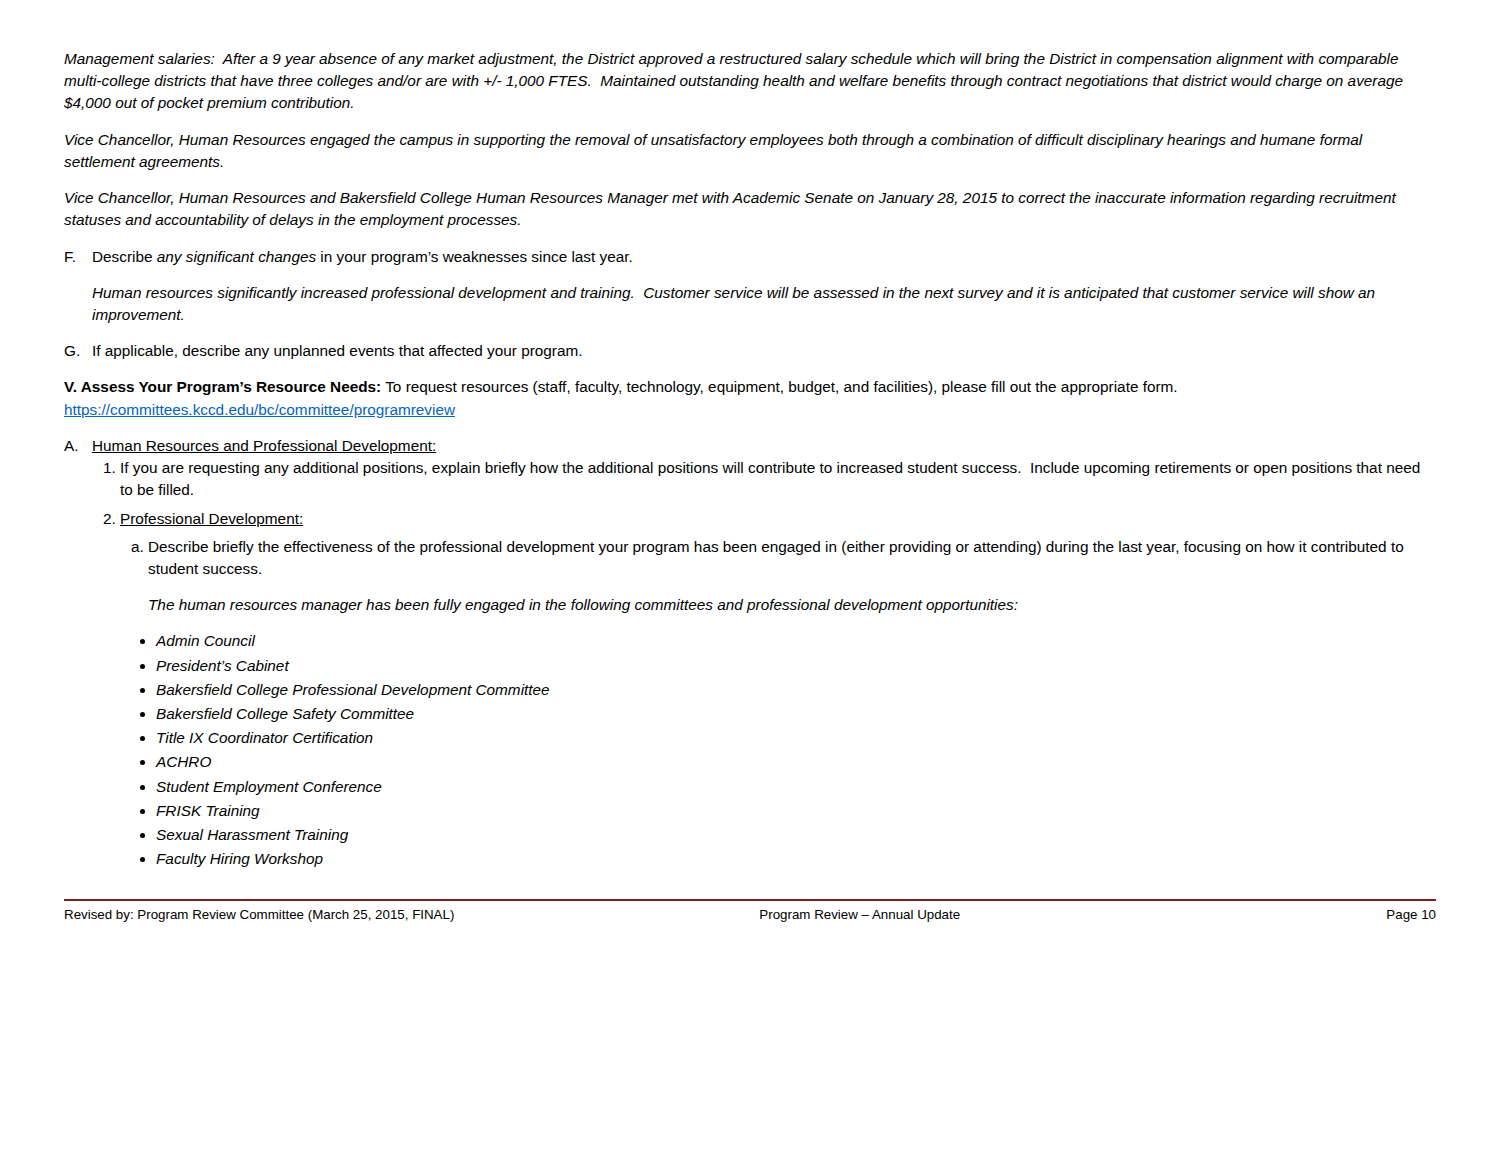Management salaries: After a 9 year absence of any market adjustment, the District approved a restructured salary schedule which will bring the District in compensation alignment with comparable multi-college districts that have three colleges and/or are with +/- 1,000 FTES. Maintained outstanding health and welfare benefits through contract negotiations that district would charge on average $4,000 out of pocket premium contribution.
Vice Chancellor, Human Resources engaged the campus in supporting the removal of unsatisfactory employees both through a combination of difficult disciplinary hearings and humane formal settlement agreements.
Vice Chancellor, Human Resources and Bakersfield College Human Resources Manager met with Academic Senate on January 28, 2015 to correct the inaccurate information regarding recruitment statuses and accountability of delays in the employment processes.
F.
Describe any significant changes in your program’s weaknesses since last year.
Human resources significantly increased professional development and training. Customer service will be assessed in the next survey and it is anticipated that customer service will show an improvement.
G.
If applicable, describe any unplanned events that affected your program.
V. Assess Your Program’s Resource Needs: To request resources (staff, faculty, technology, equipment, budget, and facilities), please fill out the appropriate form. https://committees.kccd.edu/bc/committee/programreview
A.
Human Resources and Professional Development:
If you are requesting any additional positions, explain briefly how the additional positions will contribute to increased student success. Include upcoming retirements or open positions that need to be filled.
Professional Development:
Describe briefly the effectiveness of the professional development your program has been engaged in (either providing or attending) during the last year, focusing on how it contributed to student success.
The human resources manager has been fully engaged in the following committees and professional development opportunities:
Admin Council
President’s Cabinet
Bakersfield College Professional Development Committee
Bakersfield College Safety Committee
Title IX Coordinator Certification
ACHRO
Student Employment Conference
FRISK Training
Sexual Harassment Training
Faculty Hiring Workshop
Revised by: Program Review Committee (March 25, 2015, FINAL)
Program Review – Annual Update
Page 10